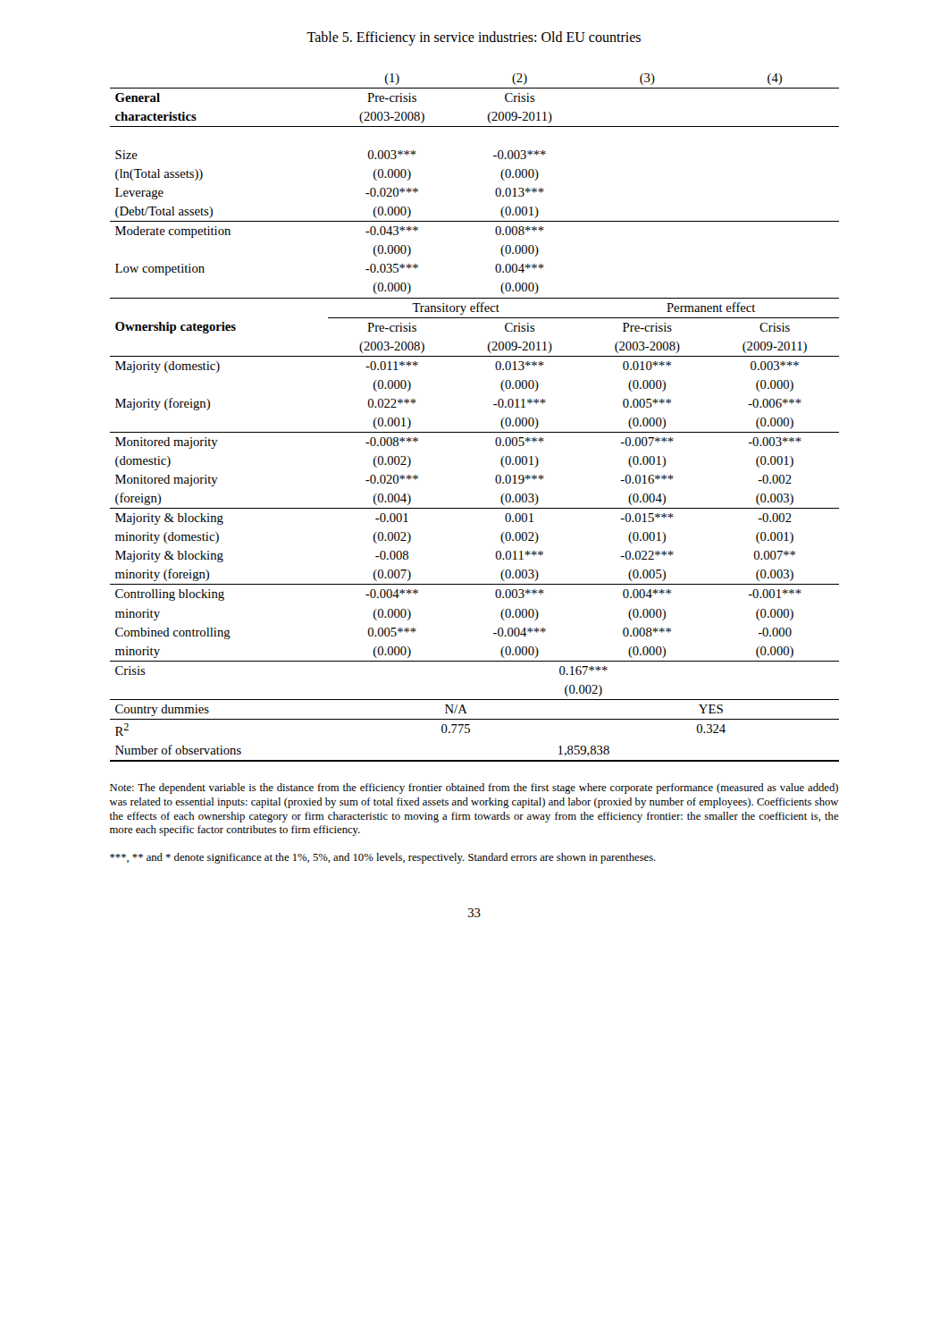Table 5. Efficiency in service industries: Old EU countries
| | (1) | (2) | (3) | (4) |
| General | Pre-crisis | Crisis | | |
| characteristics | (2003-2008) | (2009-2011) | | |
| Size | 0.003*** | -0.003*** | | |
| (ln(Total assets)) | (0.000) | (0.000) | | |
| Leverage | -0.020*** | 0.013*** | | |
| (Debt/Total assets) | (0.000) | (0.001) | | |
| Moderate competition | -0.043*** | 0.008*** | | |
| | (0.000) | (0.000) | | |
| Low competition | -0.035*** | 0.004*** | | |
| | (0.000) | (0.000) | | |
| | Transitory effect | Permanent effect |
| Ownership categories | Pre-crisis | Crisis | Pre-crisis | Crisis |
| | (2003-2008) | (2009-2011) | (2003-2008) | (2009-2011) |
| Majority (domestic) | -0.011*** | 0.013*** | 0.010*** | 0.003*** |
| | (0.000) | (0.000) | (0.000) | (0.000) |
| Majority (foreign) | 0.022*** | -0.011*** | 0.005*** | -0.006*** |
| | (0.001) | (0.000) | (0.000) | (0.000) |
| Monitored majority | -0.008*** | 0.005*** | -0.007*** | -0.003*** |
| (domestic) | (0.002) | (0.001) | (0.001) | (0.001) |
| Monitored majority | -0.020*** | 0.019*** | -0.016*** | -0.002 |
| (foreign) | (0.004) | (0.003) | (0.004) | (0.003) |
| Majority & blocking | -0.001 | 0.001 | -0.015*** | -0.002 |
| minority (domestic) | (0.002) | (0.002) | (0.001) | (0.001) |
| Majority & blocking | -0.008 | 0.011*** | -0.022*** | 0.007** |
| minority (foreign) | (0.007) | (0.003) | (0.005) | (0.003) |
| Controlling blocking | -0.004*** | 0.003*** | 0.004*** | -0.001*** |
| minority | (0.000) | (0.000) | (0.000) | (0.000) |
| Combined controlling | 0.005*** | -0.004*** | 0.008*** | -0.000 |
| minority | (0.000) | (0.000) | (0.000) | (0.000) |
| Crisis | 0.167*** |
| | (0.002) |
| Country dummies | N/A | YES |
| R 2 | 0.775 | 0.324 |
| Number of observations | 1,859,838 |
Note: The dependent variable is the distance from the efficiency frontier obtained from the first stage where corporate performance (measured as value added) was related to essential inputs: capital (proxied by sum of total fixed assets and working capital) and labor (proxied by number of employees). Coefficients show the effects of each ownership category or firm characteristic to moving a firm towards or away from the efficiency frontier: the smaller the coefficient is, the more each specific factor contributes to firm efficiency.
***, ** and * denote significance at the 1%, 5%, and 10% levels, respectively. Standard errors are shown in parentheses.
33